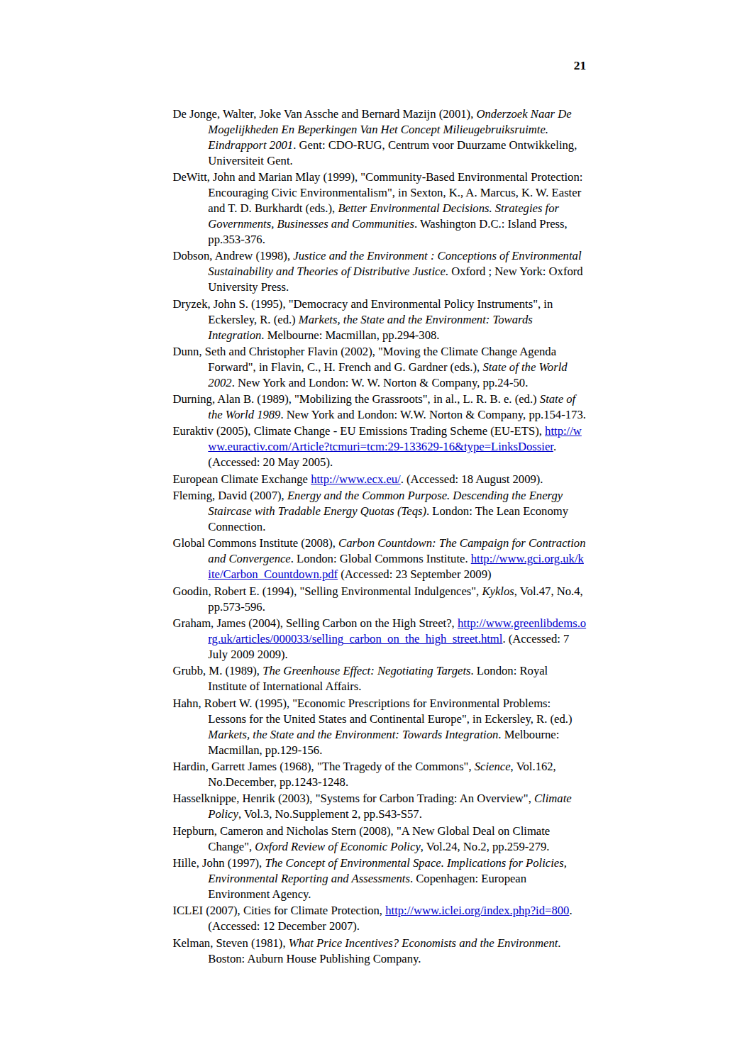21
De Jonge, Walter, Joke Van Assche and Bernard Mazijn (2001), Onderzoek Naar De Mogelijkheden En Beperkingen Van Het Concept Milieugebruiksruimte. Eindrapport 2001. Gent: CDO-RUG, Centrum voor Duurzame Ontwikkeling, Universiteit Gent.
DeWitt, John and Marian Mlay (1999), "Community-Based Environmental Protection: Encouraging Civic Environmentalism", in Sexton, K., A. Marcus, K. W. Easter and T. D. Burkhardt (eds.), Better Environmental Decisions. Strategies for Governments, Businesses and Communities. Washington D.C.: Island Press, pp.353-376.
Dobson, Andrew (1998), Justice and the Environment : Conceptions of Environmental Sustainability and Theories of Distributive Justice. Oxford ; New York: Oxford University Press.
Dryzek, John S. (1995), "Democracy and Environmental Policy Instruments", in Eckersley, R. (ed.) Markets, the State and the Environment: Towards Integration. Melbourne: Macmillan, pp.294-308.
Dunn, Seth and Christopher Flavin (2002), "Moving the Climate Change Agenda Forward", in Flavin, C., H. French and G. Gardner (eds.), State of the World 2002. New York and London: W. W. Norton & Company, pp.24-50.
Durning, Alan B. (1989), "Mobilizing the Grassroots", in al., L. R. B. e. (ed.) State of the World 1989. New York and London: W.W. Norton & Company, pp.154-173.
Euraktiv (2005), Climate Change - EU Emissions Trading Scheme (EU-ETS), http://www.euractiv.com/Article?tcmuri=tcm:29-133629-16&type=LinksDossier. (Accessed: 20 May 2005).
European Climate Exchange http://www.ecx.eu/. (Accessed: 18 August 2009).
Fleming, David (2007), Energy and the Common Purpose. Descending the Energy Staircase with Tradable Energy Quotas (Teqs). London: The Lean Economy Connection.
Global Commons Institute (2008), Carbon Countdown: The Campaign for Contraction and Convergence. London: Global Commons Institute. http://www.gci.org.uk/kite/Carbon_Countdown.pdf (Accessed: 23 September 2009)
Goodin, Robert E. (1994), "Selling Environmental Indulgences", Kyklos, Vol.47, No.4, pp.573-596.
Graham, James (2004), Selling Carbon on the High Street?, http://www.greenlibdems.org.uk/articles/000033/selling_carbon_on_the_high_street.html. (Accessed: 7 July 2009 2009).
Grubb, M. (1989), The Greenhouse Effect: Negotiating Targets. London: Royal Institute of International Affairs.
Hahn, Robert W. (1995), "Economic Prescriptions for Environmental Problems: Lessons for the United States and Continental Europe", in Eckersley, R. (ed.) Markets, the State and the Environment: Towards Integration. Melbourne: Macmillan, pp.129-156.
Hardin, Garrett James (1968), "The Tragedy of the Commons", Science, Vol.162, No.December, pp.1243-1248.
Hasselknippe, Henrik (2003), "Systems for Carbon Trading: An Overview", Climate Policy, Vol.3, No.Supplement 2, pp.S43-S57.
Hepburn, Cameron and Nicholas Stern (2008), "A New Global Deal on Climate Change", Oxford Review of Economic Policy, Vol.24, No.2, pp.259-279.
Hille, John (1997), The Concept of Environmental Space. Implications for Policies, Environmental Reporting and Assessments. Copenhagen: European Environment Agency.
ICLEI (2007), Cities for Climate Protection, http://www.iclei.org/index.php?id=800. (Accessed: 12 December 2007).
Kelman, Steven (1981), What Price Incentives? Economists and the Environment. Boston: Auburn House Publishing Company.